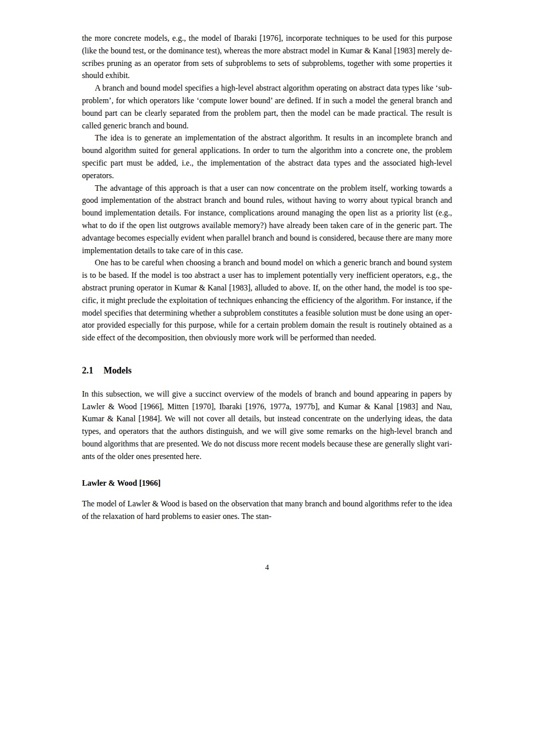the more concrete models, e.g., the model of Ibaraki [1976], incorporate techniques to be used for this purpose (like the bound test, or the dominance test), whereas the more abstract model in Kumar & Kanal [1983] merely describes pruning as an operator from sets of subproblems to sets of subproblems, together with some properties it should exhibit.
A branch and bound model specifies a high-level abstract algorithm operating on abstract data types like ‘subproblem’, for which operators like ‘compute lower bound’ are defined. If in such a model the general branch and bound part can be clearly separated from the problem part, then the model can be made practical. The result is called generic branch and bound.
The idea is to generate an implementation of the abstract algorithm. It results in an incomplete branch and bound algorithm suited for general applications. In order to turn the algorithm into a concrete one, the problem specific part must be added, i.e., the implementation of the abstract data types and the associated high-level operators.
The advantage of this approach is that a user can now concentrate on the problem itself, working towards a good implementation of the abstract branch and bound rules, without having to worry about typical branch and bound implementation details. For instance, complications around managing the open list as a priority list (e.g., what to do if the open list outgrows available memory?) have already been taken care of in the generic part. The advantage becomes especially evident when parallel branch and bound is considered, because there are many more implementation details to take care of in this case.
One has to be careful when choosing a branch and bound model on which a generic branch and bound system is to be based. If the model is too abstract a user has to implement potentially very inefficient operators, e.g., the abstract pruning operator in Kumar & Kanal [1983], alluded to above. If, on the other hand, the model is too specific, it might preclude the exploitation of techniques enhancing the efficiency of the algorithm. For instance, if the model specifies that determining whether a subproblem constitutes a feasible solution must be done using an operator provided especially for this purpose, while for a certain problem domain the result is routinely obtained as a side effect of the decomposition, then obviously more work will be performed than needed.
2.1 Models
In this subsection, we will give a succinct overview of the models of branch and bound appearing in papers by Lawler & Wood [1966], Mitten [1970], Ibaraki [1976, 1977a, 1977b], and Kumar & Kanal [1983] and Nau, Kumar & Kanal [1984]. We will not cover all details, but instead concentrate on the underlying ideas, the data types, and operators that the authors distinguish, and we will give some remarks on the high-level branch and bound algorithms that are presented. We do not discuss more recent models because these are generally slight variants of the older ones presented here.
Lawler & Wood [1966]
The model of Lawler & Wood is based on the observation that many branch and bound algorithms refer to the idea of the relaxation of hard problems to easier ones. The stan-
4